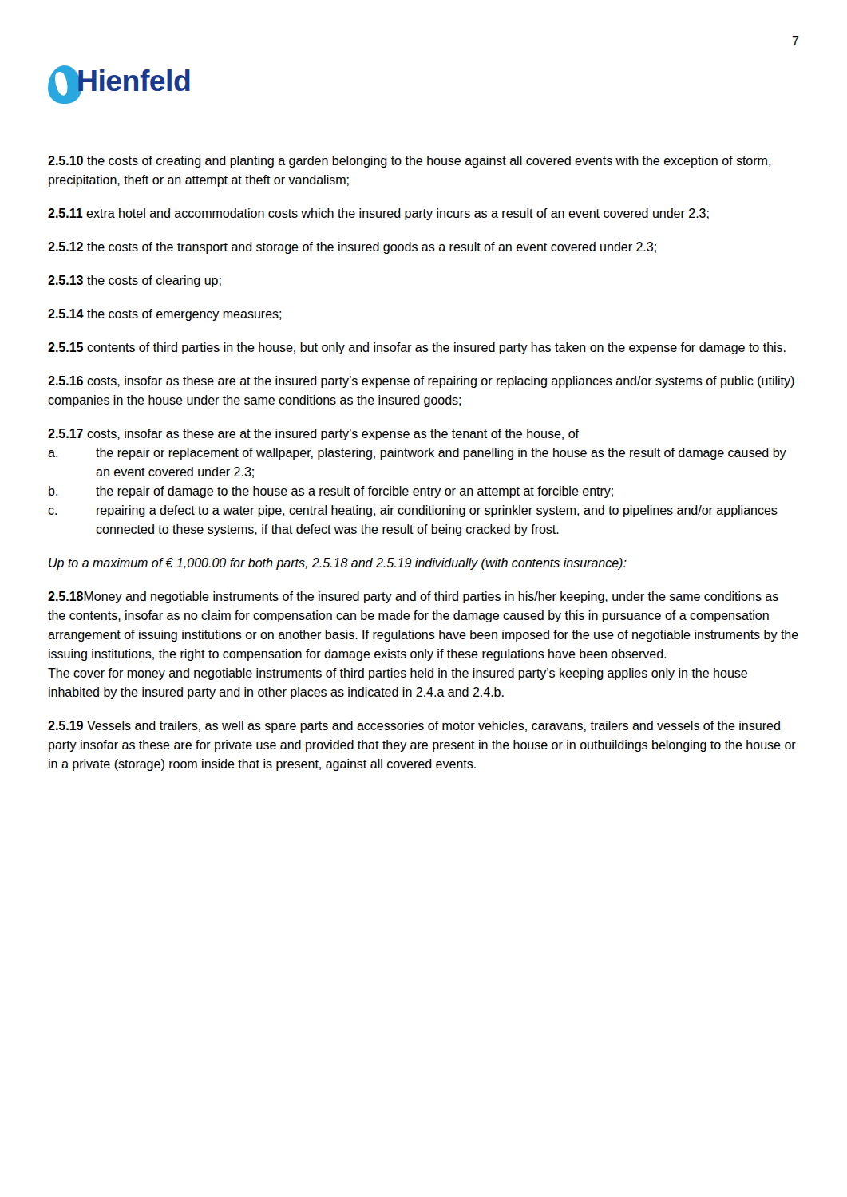7
Hienfeld
2.5.10 the costs of creating and planting a garden belonging to the house against all covered events with the exception of storm, precipitation, theft or an attempt at theft or vandalism;
2.5.11 extra hotel and accommodation costs which the insured party incurs as a result of an event covered under 2.3;
2.5.12 the costs of the transport and storage of the insured goods as a result of an event covered under 2.3;
2.5.13 the costs of clearing up;
2.5.14 the costs of emergency measures;
2.5.15 contents of third parties in the house, but only and insofar as the insured party has taken on the expense for damage to this.
2.5.16 costs, insofar as these are at the insured party’s expense of repairing or replacing appliances and/or systems of public (utility) companies in the house under the same conditions as the insured goods;
2.5.17 costs, insofar as these are at the insured party’s expense as the tenant of the house, of
a. the repair or replacement of wallpaper, plastering, paintwork and panelling in the house as the result of damage caused by an event covered under 2.3;
b. the repair of damage to the house as a result of forcible entry or an attempt at forcible entry;
c. repairing a defect to a water pipe, central heating, air conditioning or sprinkler system, and to pipelines and/or appliances connected to these systems, if that defect was the result of being cracked by frost.
Up to a maximum of € 1,000.00 for both parts, 2.5.18 and 2.5.19 individually (with contents insurance):
2.5.18 Money and negotiable instruments of the insured party and of third parties in his/her keeping, under the same conditions as the contents, insofar as no claim for compensation can be made for the damage caused by this in pursuance of a compensation arrangement of issuing institutions or on another basis. If regulations have been imposed for the use of negotiable instruments by the issuing institutions, the right to compensation for damage exists only if these regulations have been observed.
The cover for money and negotiable instruments of third parties held in the insured party’s keeping applies only in the house inhabited by the insured party and in other places as indicated in 2.4.a and 2.4.b.
2.5.19 Vessels and trailers, as well as spare parts and accessories of motor vehicles, caravans, trailers and vessels of the insured party insofar as these are for private use and provided that they are present in the house or in outbuildings belonging to the house or in a private (storage) room inside that is present, against all covered events.